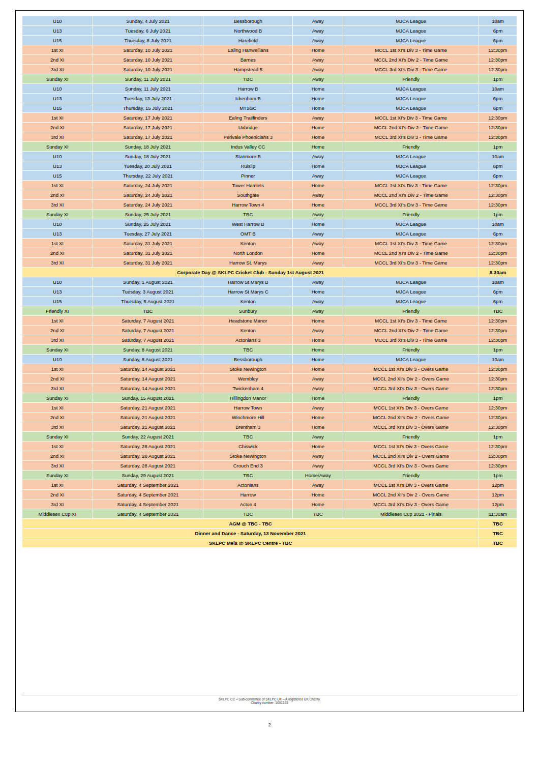| U10 | Sunday, 4 July 2021 | Bessborough | Away | MJCA League | 10am |
| U13 | Tuesday, 6 July 2021 | Northwood B | Away | MJCA League | 6pm |
| U15 | Thursday, 8 July 2021 | Harefield | Away | MJCA League | 6pm |
| 1st XI | Saturday, 10 July 2021 | Ealing Hanwellians | Home | MCCL 1st XI's Div 3 - Time Game | 12:30pm |
| 2nd XI | Saturday, 10 July 2021 | Barnes | Away | MCCL 2nd XI's Div 2 - Time Game | 12:30pm |
| 3rd XI | Saturday, 10 July 2021 | Hampstead 5 | Away | MCCL 3rd XI's Div 3 - Time Game | 12:30pm |
| Sunday XI | Sunday, 11 July 2021 | TBC | Away | Friendly | 1pm |
| U10 | Sunday, 11 July 2021 | Harrow B | Home | MJCA League | 10am |
| U13 | Tuesday, 13 July 2021 | Ickenham B | Home | MJCA League | 6pm |
| U15 | Thursday, 15 July 2021 | MTSSC | Home | MJCA League | 6pm |
| 1st XI | Saturday, 17 July 2021 | Ealing Trailfinders | Away | MCCL 1st XI's Div 3 - Time Game | 12:30pm |
| 2nd XI | Saturday, 17 July 2021 | Uxbridge | Home | MCCL 2nd XI's Div 2 - Time Game | 12:30pm |
| 3rd XI | Saturday, 17 July 2021 | Perivale Phoenicians 3 | Home | MCCL 3rd XI's Div 3 - Time Game | 12:30pm |
| Sunday XI | Sunday, 18 July 2021 | Indus Valley CC | Home | Friendly | 1pm |
| U10 | Sunday, 18 July 2021 | Stanmore B | Away | MJCA League | 10am |
| U13 | Tuesday, 20 July 2021 | Ruislip | Home | MJCA League | 6pm |
| U15 | Thursday, 22 July 2021 | Pinner | Away | MJCA League | 6pm |
| 1st XI | Saturday, 24 July 2021 | Tower Hamlets | Home | MCCL 1st XI's Div 3 - Time Game | 12:30pm |
| 2nd XI | Saturday, 24 July 2021 | Southgate | Away | MCCL 2nd XI's Div 2 - Time Game | 12:30pm |
| 3rd XI | Saturday, 24 July 2021 | Harrow Town 4 | Home | MCCL 3rd XI's Div 3 - Time Game | 12:30pm |
| Sunday XI | Sunday, 25 July 2021 | TBC | Away | Friendly | 1pm |
| U10 | Sunday, 25 July 2021 | West Harrow B | Home | MJCA League | 10am |
| U13 | Tuesday, 27 July 2021 | OMT B | Away | MJCA League | 6pm |
| 1st XI | Saturday, 31 July 2021 | Kenton | Away | MCCL 1st XI's Div 3 - Time Game | 12:30pm |
| 2nd XI | Saturday, 31 July 2021 | North London | Home | MCCL 2nd XI's Div 2 - Time Game | 12:30pm |
| 3rd XI | Saturday, 31 July 2021 | Harrow St. Marys | Away | MCCL 3rd XI's Div 3 - Time Game | 12:30pm |
| Corporate Day @ SKLPC Cricket Club - Sunday 1st August 2021 | 8:30am |
| U10 | Sunday, 1 August 2021 | Harrow St Marys B | Away | MJCA League | 10am |
| U13 | Tuesday, 3 August 2021 | Harrow St Marys C | Home | MJCA League | 6pm |
| U15 | Thursday, 5 August 2021 | Kenton | Away | MJCA League | 6pm |
| Friendly XI | TBC | Sunbury | Away | Friendly | TBC |
| 1st XI | Saturday, 7 August 2021 | Headstone Manor | Home | MCCL 1st XI's Div 3 - Time Game | 12:30pm |
| 2nd XI | Saturday, 7 August 2021 | Kenton | Away | MCCL 2nd XI's Div 2 - Time Game | 12:30pm |
| 3rd XI | Saturday, 7 August 2021 | Actonians 3 | Home | MCCL 3rd XI's Div 3 - Time Game | 12:30pm |
| Sunday XI | Sunday, 8 August 2021 | TBC | Home | Friendly | 1pm |
| U10 | Sunday, 8 August 2021 | Bessborough | Home | MJCA League | 10am |
| 1st XI | Saturday, 14 August 2021 | Stoke Newington | Home | MCCL 1st XI's Div 3 - Overs Game | 12:30pm |
| 2nd XI | Saturday, 14 August 2021 | Wembley | Away | MCCL 2nd XI's Div 2 - Overs Game | 12:30pm |
| 3rd XI | Saturday, 14 August 2021 | Twickenham 4 | Away | MCCL 3rd XI's Div 3 - Overs Game | 12:30pm |
| Sunday XI | Sunday, 15 August 2021 | Hillingdon Manor | Home | Friendly | 1pm |
| 1st XI | Saturday, 21 August 2021 | Harrow Town | Away | MCCL 1st XI's Div 3 - Overs Game | 12:30pm |
| 2nd XI | Saturday, 21 August 2021 | Winchmore Hill | Home | MCCL 2nd XI's Div 2 - Overs Game | 12:30pm |
| 3rd XI | Saturday, 21 August 2021 | Brentham 3 | Home | MCCL 3rd XI's Div 3 - Overs Game | 12:30pm |
| Sunday XI | Sunday, 22 August 2021 | TBC | Away | Friendly | 1pm |
| 1st XI | Saturday, 28 August 2021 | Chiswick | Home | MCCL 1st XI's Div 3 - Overs Game | 12:30pm |
| 2nd XI | Saturday, 28 August 2021 | Stoke Newington | Away | MCCL 2nd XI's Div 2 - Overs Game | 12:30pm |
| 3rd XI | Saturday, 28 August 2021 | Crouch End 3 | Away | MCCL 3rd XI's Div 3 - Overs Game | 12:30pm |
| Sunday XI | Sunday, 29 August 2021 | TBC | Home/Away | Friendly | 1pm |
| 1st XI | Saturday, 4 September 2021 | Actonians | Away | MCCL 1st XI's Div 3 - Overs Game | 12pm |
| 2nd XI | Saturday, 4 September 2021 | Harrow | Home | MCCL 2nd XI's Div 2 - Overs Game | 12pm |
| 3rd XI | Saturday, 4 September 2021 | Acton 4 | Home | MCCL 3rd XI's Div 3 - Overs Game | 12pm |
| Middlesex Cup XI | Saturday, 4 September 2021 | TBC | TBC | Middlesex Cup 2021 - Finals | 11:30am |
| AGM @ TBC - TBC | TBC |
| Dinner and Dance - Saturday, 13 November 2021 | TBC |
| SKLPC Mela @ SKLPC Centre - TBC | TBC |
SKLPC CC – Sub-committee of SKLPC UK – A registered UK Charity.
Charity number: 1001623
2